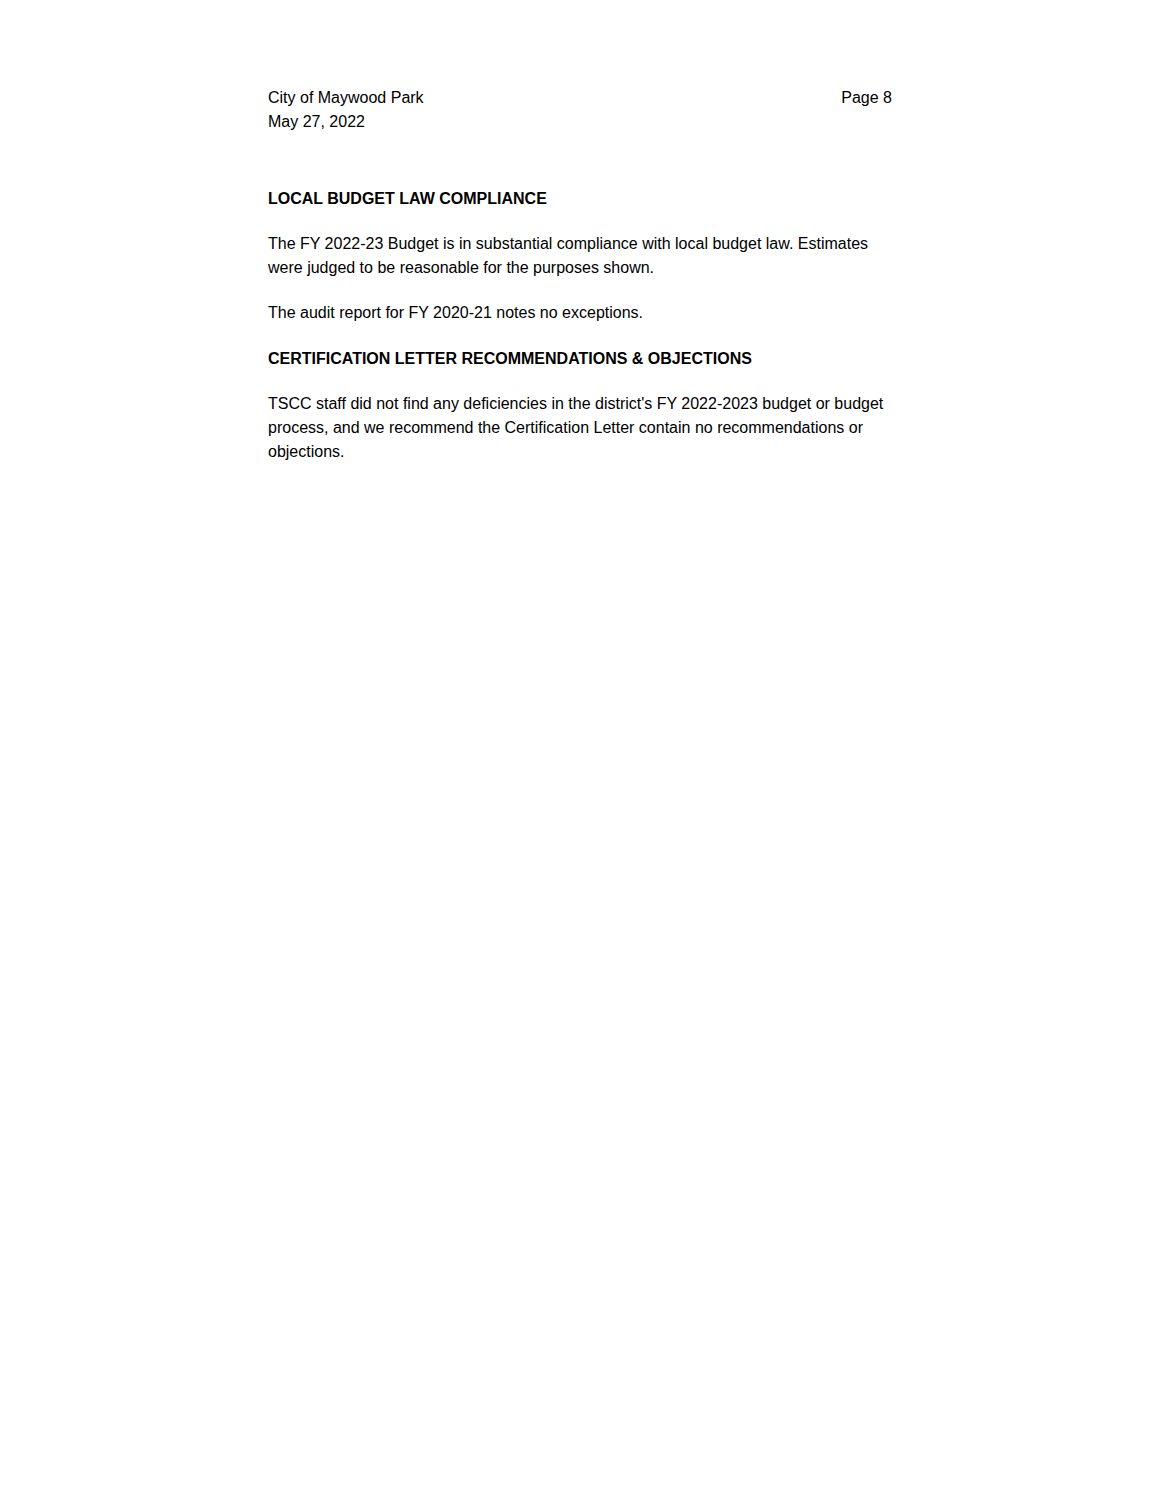City of Maywood Park
May 27, 2022
Page 8
LOCAL BUDGET LAW COMPLIANCE
The FY 2022-23 Budget is in substantial compliance with local budget law. Estimates were judged to be reasonable for the purposes shown.
The audit report for FY 2020-21 notes no exceptions.
CERTIFICATION LETTER RECOMMENDATIONS & OBJECTIONS
TSCC staff did not find any deficiencies in the district's FY 2022-2023 budget or budget process, and we recommend the Certification Letter contain no recommendations or objections.